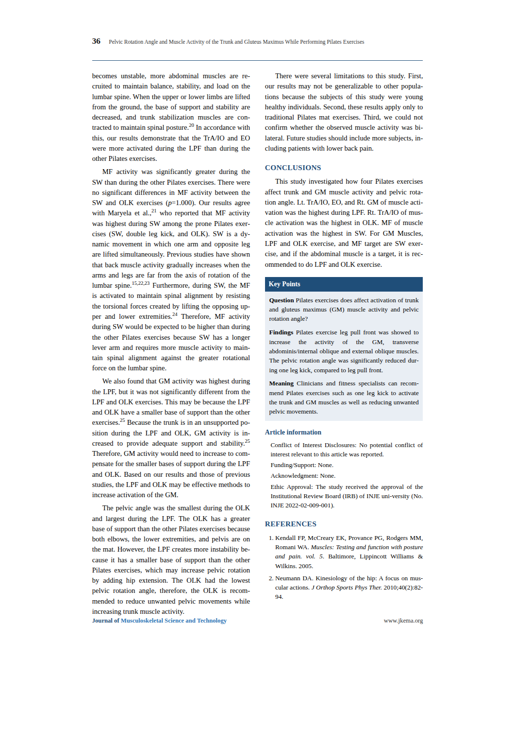36 Pelvic Rotation Angle and Muscle Activity of the Trunk and Gluteus Maximus While Performing Pilates Exercises
becomes unstable, more abdominal muscles are recruited to maintain balance, stability, and load on the lumbar spine. When the upper or lower limbs are lifted from the ground, the base of support and stability are decreased, and trunk stabilization muscles are contracted to maintain spinal posture.20 In accordance with this, our results demonstrate that the TrA/IO and EO were more activated during the LPF than during the other Pilates exercises.
MF activity was significantly greater during the SW than during the other Pilates exercises. There were no significant differences in MF activity between the SW and OLK exercises (p=1.000). Our results agree with Maryela et al.,21 who reported that MF activity was highest during SW among the prone Pilates exercises (SW, double leg kick, and OLK). SW is a dynamic movement in which one arm and opposite leg are lifted simultaneously. Previous studies have shown that back muscle activity gradually increases when the arms and legs are far from the axis of rotation of the lumbar spine.15,22,23 Furthermore, during SW, the MF is activated to maintain spinal alignment by resisting the torsional forces created by lifting the opposing upper and lower extremities.24 Therefore, MF activity during SW would be expected to be higher than during the other Pilates exercises because SW has a longer lever arm and requires more muscle activity to maintain spinal alignment against the greater rotational force on the lumbar spine.
We also found that GM activity was highest during the LPF, but it was not significantly different from the LPF and OLK exercises. This may be because the LPF and OLK have a smaller base of support than the other exercises.25 Because the trunk is in an unsupported position during the LPF and OLK, GM activity is increased to provide adequate support and stability.25 Therefore, GM activity would need to increase to compensate for the smaller bases of support during the LPF and OLK. Based on our results and those of previous studies, the LPF and OLK may be effective methods to increase activation of the GM.
The pelvic angle was the smallest during the OLK and largest during the LPF. The OLK has a greater base of support than the other Pilates exercises because both elbows, the lower extremities, and pelvis are on the mat. However, the LPF creates more instability because it has a smaller base of support than the other Pilates exercises, which may increase pelvic rotation by adding hip extension. The OLK had the lowest pelvic rotation angle, therefore, the OLK is recommended to reduce unwanted pelvic movements while increasing trunk muscle activity.
There were several limitations to this study. First, our results may not be generalizable to other populations because the subjects of this study were young healthy individuals. Second, these results apply only to traditional Pilates mat exercises. Third, we could not confirm whether the observed muscle activity was bilateral. Future studies should include more subjects, including patients with lower back pain.
CONCLUSIONS
This study investigated how four Pilates exercises affect trunk and GM muscle activity and pelvic rotation angle. Lt. TrA/IO, EO, and Rt. GM of muscle activation was the highest during LPF. Rt. TrA/IO of muscle activation was the highest in OLK. MF of muscle activation was the highest in SW. For GM Muscles, LPF and OLK exercise, and MF target are SW exercise, and if the abdominal muscle is a target, it is recommended to do LPF and OLK exercise.
Key Points
Question Pilates exercises does affect activation of trunk and gluteus maximus (GM) muscle activity and pelvic rotation angle?
Findings Pilates exercise leg pull front was showed to increase the activity of the GM, transverse abdominis/internal oblique and external oblique muscles. The pelvic rotation angle was significantly reduced during one leg kick, compared to leg pull front.
Meaning Clinicians and fitness specialists can recommend Pilates exercises such as one leg kick to activate the trunk and GM muscles as well as reducing unwanted pelvic movements.
Article information
Conflict of Interest Disclosures: No potential conflict of interest relevant to this article was reported.
Funding/Support: None.
Acknowledgment: None.
Ethic Approval: The study received the approval of the Institutional Review Board (IRB) of INJE uni-versity (No. INJE 2022-02-009-001).
REFERENCES
Kendall FP, McCreary EK, Provance PG, Rodgers MM, Romani WA. Muscles: Testing and function with posture and pain. vol. 5. Baltimore, Lippincott Williams & Wilkins. 2005.
Neumann DA. Kinesiology of the hip: A focus on muscular actions. J Orthop Sports Phys Ther. 2010;40(2):82-94.
Journal of Musculoskeletal Science and Technology
www.jkema.org